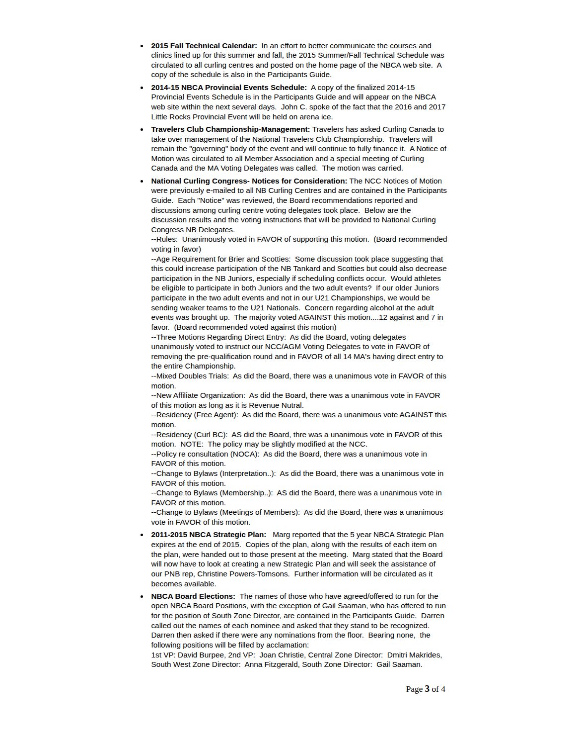2015 Fall Technical Calendar: In an effort to better communicate the courses and clinics lined up for this summer and fall, the 2015 Summer/Fall Technical Schedule was circulated to all curling centres and posted on the home page of the NBCA web site. A copy of the schedule is also in the Participants Guide.
2014-15 NBCA Provincial Events Schedule: A copy of the finalized 2014-15 Provincial Events Schedule is in the Participants Guide and will appear on the NBCA web site within the next several days. John C. spoke of the fact that the 2016 and 2017 Little Rocks Provincial Event will be held on arena ice.
Travelers Club Championship-Management: Travelers has asked Curling Canada to take over management of the National Travelers Club Championship. Travelers will remain the "governing" body of the event and will continue to fully finance it. A Notice of Motion was circulated to all Member Association and a special meeting of Curling Canada and the MA Voting Delegates was called. The motion was carried.
National Curling Congress- Notices for Consideration: The NCC Notices of Motion were previously e-mailed to all NB Curling Centres and are contained in the Participants Guide. Each "Notice" was reviewed, the Board recommendations reported and discussions among curling centre voting delegates took place. Below are the discussion results and the voting instructions that will be provided to National Curling Congress NB Delegates. --Rules: Unanimously voted in FAVOR of supporting this motion. (Board recommended voting in favor) --Age Requirement for Brier and Scotties: Some discussion took place suggesting that this could increase participation of the NB Tankard and Scotties but could also decrease participation in the NB Juniors, especially if scheduling conflicts occur. Would athletes be eligible to participate in both Juniors and the two adult events? If our older Juniors participate in the two adult events and not in our U21 Championships, we would be sending weaker teams to the U21 Nationals. Concern regarding alcohol at the adult events was brought up. The majority voted AGAINST this motion....12 against and 7 in favor. (Board recommended voted against this motion) --Three Motions Regarding Direct Entry: As did the Board, voting delegates unanimously voted to instruct our NCC/AGM Voting Delegates to vote in FAVOR of removing the pre-qualification round and in FAVOR of all 14 MA's having direct entry to the entire Championship. --Mixed Doubles Trials: As did the Board, there was a unanimous vote in FAVOR of this motion. --New Affiliate Organization: As did the Board, there was a unanimous vote in FAVOR of this motion as long as it is Revenue Nutral. --Residency (Free Agent): As did the Board, there was a unanimous vote AGAINST this motion. --Residency (Curl BC): AS did the Board, thre was a unanimous vote in FAVOR of this motion. NOTE: The policy may be slightly modified at the NCC. --Policy re consultation (NOCA): As did the Board, there was a unanimous vote in FAVOR of this motion. --Change to Bylaws (Interpretation..): As did the Board, there was a unanimous vote in FAVOR of this motion. --Change to Bylaws (Membership..): AS did the Board, there was a unanimous vote in FAVOR of this motion. --Change to Bylaws (Meetings of Members): As did the Board, there was a unanimous vote in FAVOR of this motion.
2011-2015 NBCA Strategic Plan: Marg reported that the 5 year NBCA Strategic Plan expires at the end of 2015. Copies of the plan, along with the results of each item on the plan, were handed out to those present at the meeting. Marg stated that the Board will now have to look at creating a new Strategic Plan and will seek the assistance of our PNB rep, Christine Powers-Tomsons. Further information will be circulated as it becomes available.
NBCA Board Elections: The names of those who have agreed/offered to run for the open NBCA Board Positions, with the exception of Gail Saaman, who has offered to run for the position of South Zone Director, are contained in the Participants Guide. Darren called out the names of each nominee and asked that they stand to be recognized. Darren then asked if there were any nominations from the floor. Bearing none, the following positions will be filled by acclamation: 1st VP: David Burpee, 2nd VP: Joan Christie, Central Zone Director: Dmitri Makrides, South West Zone Director: Anna Fitzgerald, South Zone Director: Gail Saaman.
Page 3 of 4